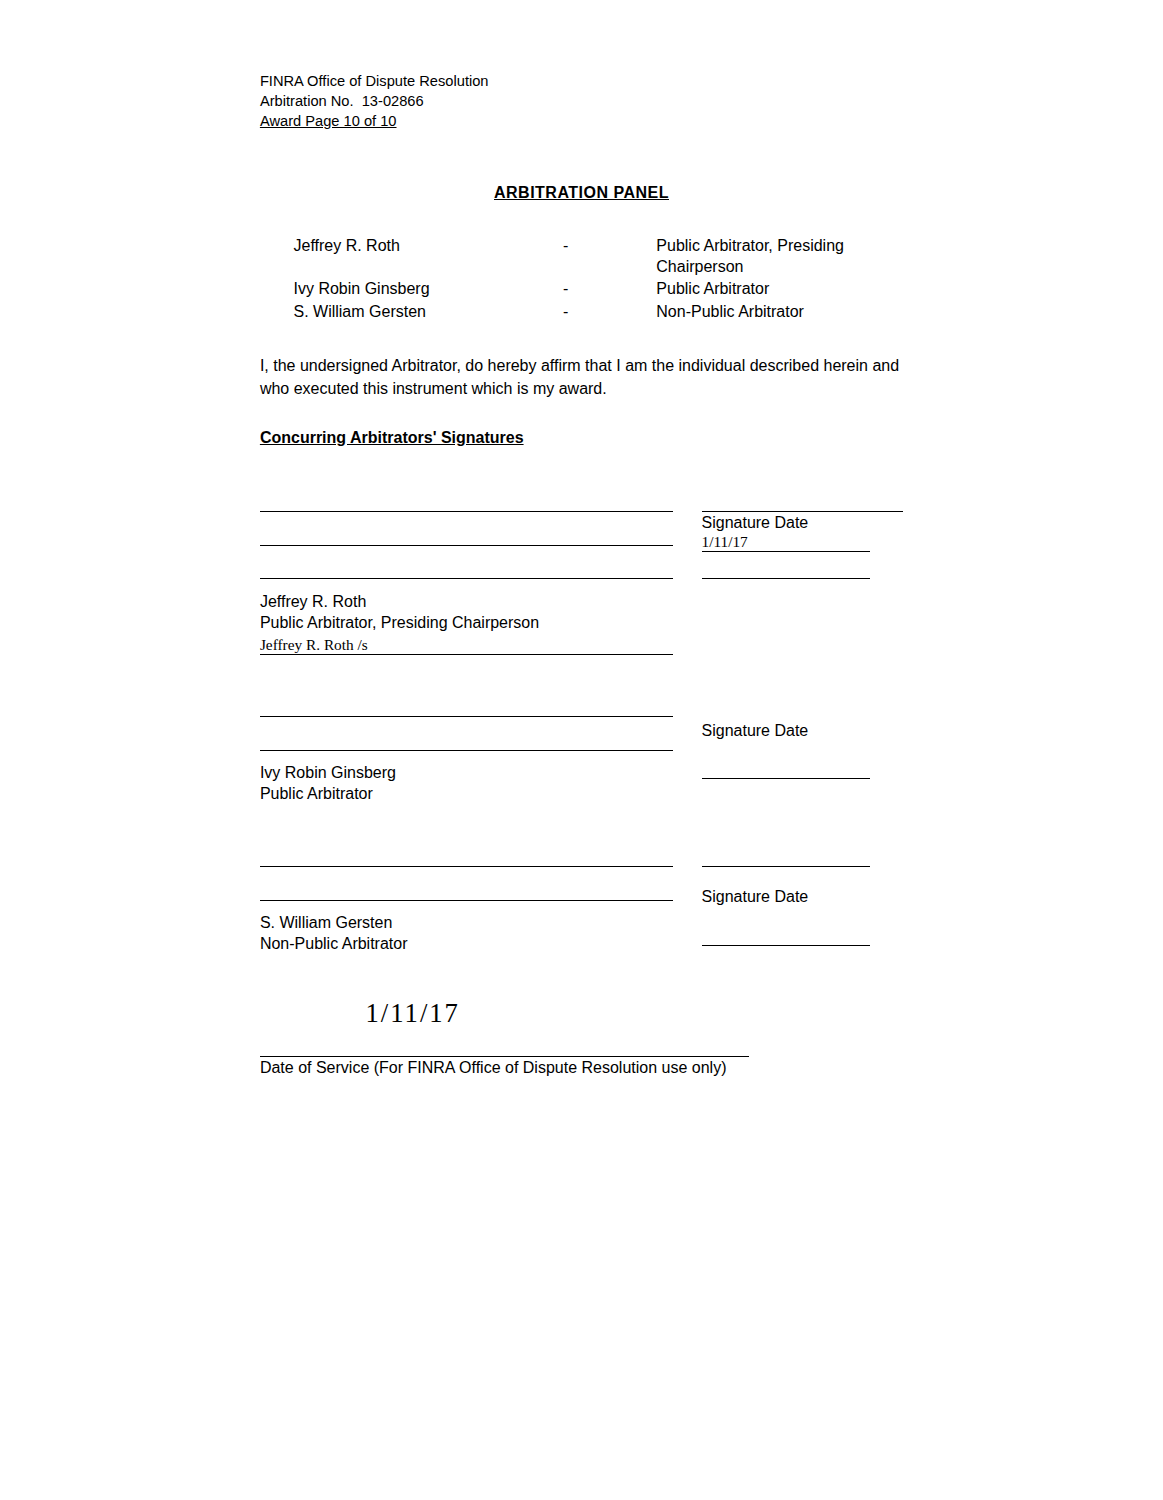FINRA Office of Dispute Resolution
Arbitration No. 13-02866
Award Page 10 of 10
ARBITRATION PANEL
| Jeffrey R. Roth | - | Public Arbitrator, Presiding Chairperson |
| Ivy Robin Ginsberg | - | Public Arbitrator |
| S. William Gersten | - | Non-Public Arbitrator |
I, the undersigned Arbitrator, do hereby affirm that I am the individual described herein and who executed this instrument which is my award.
Concurring Arbitrators' Signatures
Jeffrey R. Roth
Public Arbitrator, Presiding Chairperson
Jeffrey R. Roth /s
Signature Date
1/11/17
Ivy Robin Ginsberg
Public Arbitrator
Signature Date
S. William Gersten
Non-Public Arbitrator
Signature Date
1/11/17
Date of Service (For FINRA Office of Dispute Resolution use only)